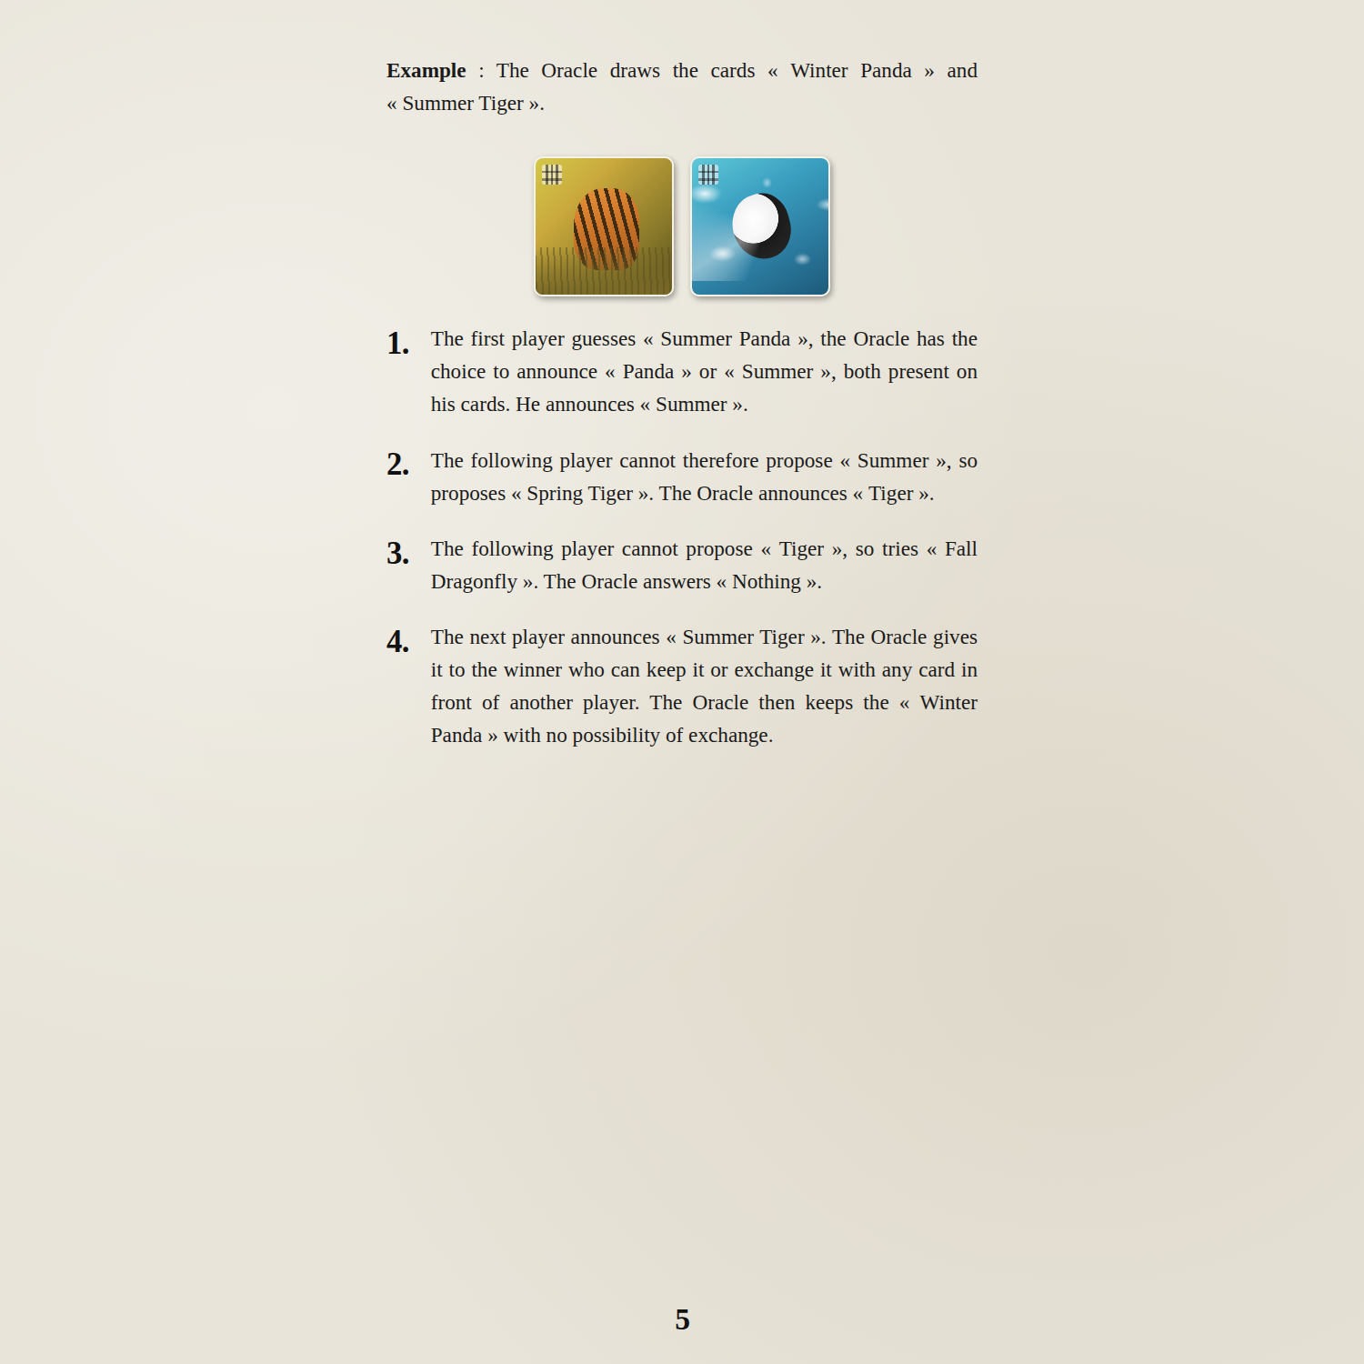Example : The Oracle draws the cards « Winter Panda » and « Summer Tiger ».
The first player guesses « Summer Panda », the Oracle has the choice to announce « Panda » or « Summer », both present on his cards. He announces « Summer ».
The following player cannot therefore propose « Summer », so proposes « Spring Tiger ». The Oracle announces « Tiger ».
The following player cannot propose « Tiger », so tries « Fall Dragonfly ». The Oracle answers « Nothing ».
The next player announces « Summer Tiger ». The Oracle gives it to the winner who can keep it or exchange it with any card in front of another player. The Oracle then keeps the « Winter Panda » with no possibility of exchange.
5